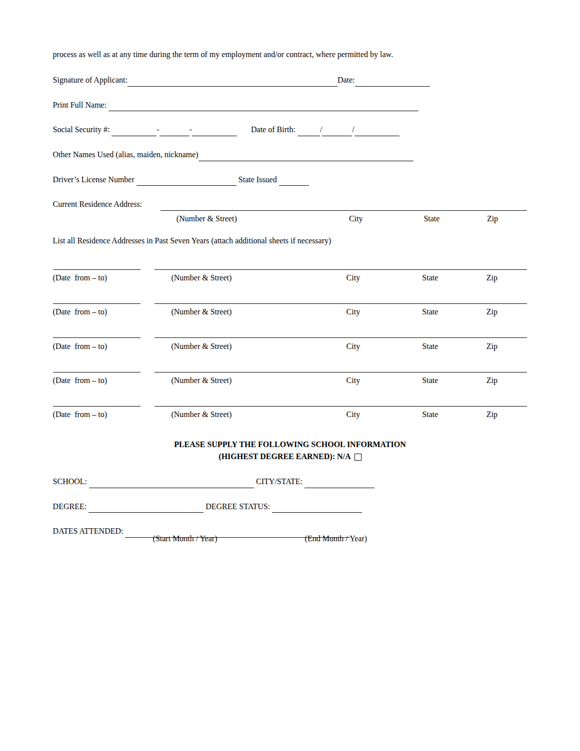process as well as at any time during the term of my employment and/or contract, where permitted by law.
Signature of Applicant: Date:
Print Full Name:
Social Security #: - - Date of Birth: / /
Other Names Used (alias, maiden, nickname)
Driver’s License Number State Issued
| Current Residence Address: | |
| | (Number & Street) | City | State | Zip |
List all Residence Addresses in Past Seven Years (attach additional sheets if necessary)
| (Date from – to) | | (Number & Street) | City | State | Zip |
| (Date from – to) | | (Number & Street) | City | State | Zip |
| (Date from – to) | | (Number & Street) | City | State | Zip |
| (Date from – to) | | (Number & Street) | City | State | Zip |
| (Date from – to) | | (Number & Street) | City | State | Zip |
PLEASE SUPPLY THE FOLLOWING SCHOOL INFORMATION
(HIGHEST DEGREE EARNED): N/A
SCHOOL: CITY/STATE:
DEGREE: DEGREE STATUS:
DATES ATTENDED:
(Start Month / Year) (End Month / Year)